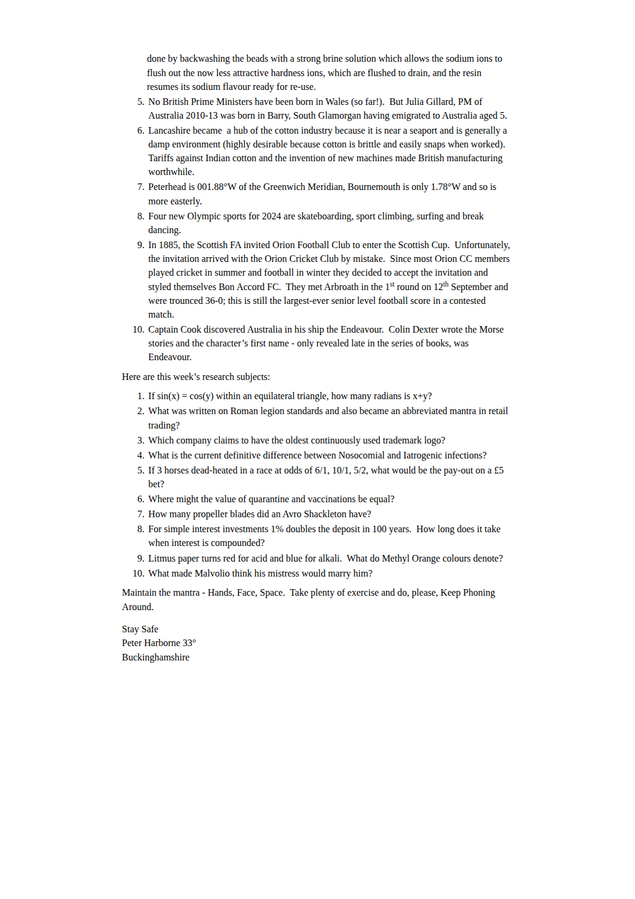done by backwashing the beads with a strong brine solution which allows the sodium ions to flush out the now less attractive hardness ions, which are flushed to drain, and the resin resumes its sodium flavour ready for re-use.
No British Prime Ministers have been born in Wales (so far!). But Julia Gillard, PM of Australia 2010-13 was born in Barry, South Glamorgan having emigrated to Australia aged 5.
Lancashire became a hub of the cotton industry because it is near a seaport and is generally a damp environment (highly desirable because cotton is brittle and easily snaps when worked). Tariffs against Indian cotton and the invention of new machines made British manufacturing worthwhile.
Peterhead is 001.88°W of the Greenwich Meridian, Bournemouth is only 1.78°W and so is more easterly.
Four new Olympic sports for 2024 are skateboarding, sport climbing, surfing and break dancing.
In 1885, the Scottish FA invited Orion Football Club to enter the Scottish Cup. Unfortunately, the invitation arrived with the Orion Cricket Club by mistake. Since most Orion CC members played cricket in summer and football in winter they decided to accept the invitation and styled themselves Bon Accord FC. They met Arbroath in the 1st round on 12th September and were trounced 36-0; this is still the largest-ever senior level football score in a contested match.
Captain Cook discovered Australia in his ship the Endeavour. Colin Dexter wrote the Morse stories and the character’s first name - only revealed late in the series of books, was Endeavour.
Here are this week’s research subjects:
If sin(x) = cos(y) within an equilateral triangle, how many radians is x+y?
What was written on Roman legion standards and also became an abbreviated mantra in retail trading?
Which company claims to have the oldest continuously used trademark logo?
What is the current definitive difference between Nosocomial and Iatrogenic infections?
If 3 horses dead-heated in a race at odds of 6/1, 10/1, 5/2, what would be the pay-out on a £5 bet?
Where might the value of quarantine and vaccinations be equal?
How many propeller blades did an Avro Shackleton have?
For simple interest investments 1% doubles the deposit in 100 years. How long does it take when interest is compounded?
Litmus paper turns red for acid and blue for alkali. What do Methyl Orange colours denote?
What made Malvolio think his mistress would marry him?
Maintain the mantra - Hands, Face, Space. Take plenty of exercise and do, please, Keep Phoning Around.
Stay Safe
Peter Harborne 33°
Buckinghamshire